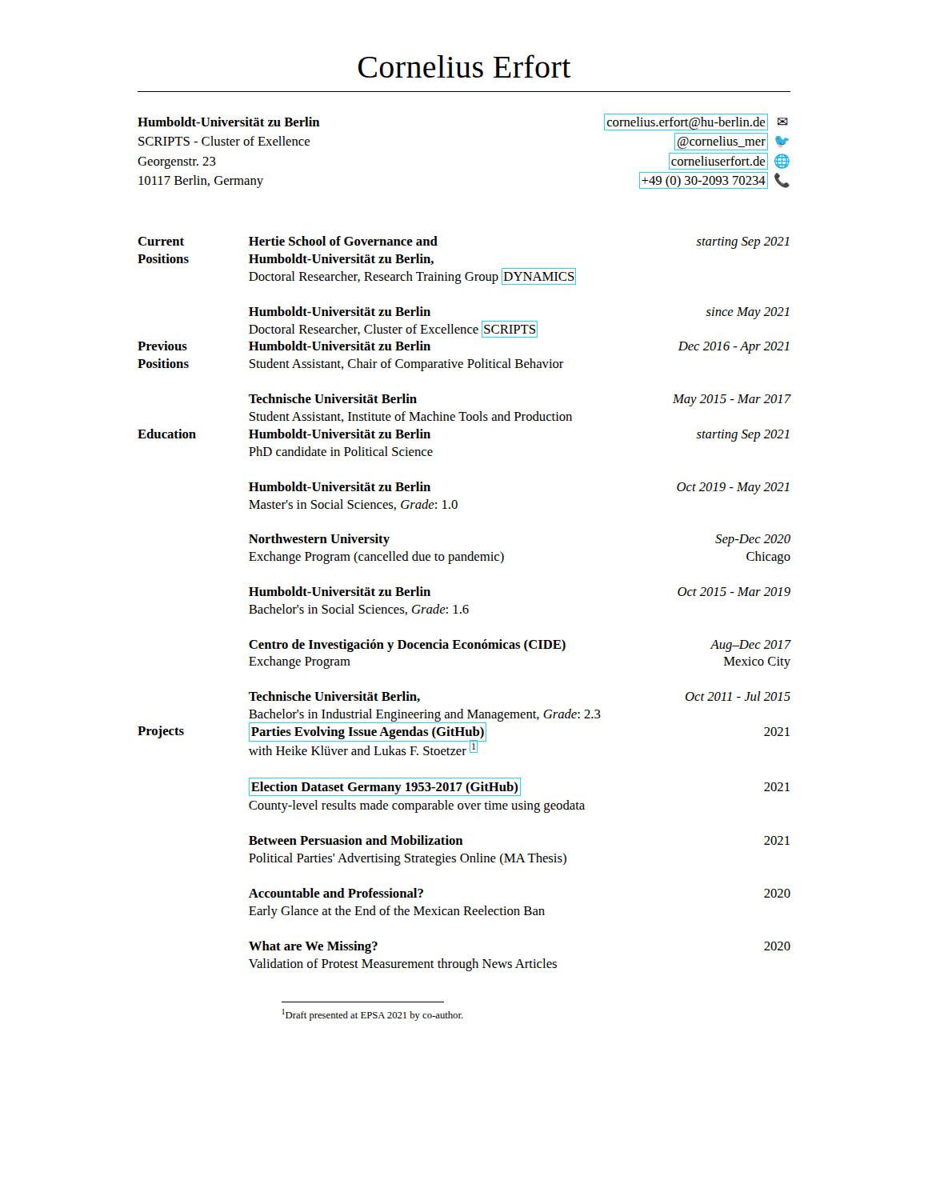Cornelius Erfort
| Humboldt-Universität zu Berlin SCRIPTS - Cluster of Exellence Georgenstr. 23 10117 Berlin, Germany | cornelius.erfort@hu-berlin.de ✉ @cornelius_mer 🐦 corneliuserfort.de 🌐 +49 (0) 30-2093 70234 📞 |
| Current Positions | Hertie School of Governance and starting Sep 2021 Humboldt-Universität zu Berlin, Doctoral Researcher, Research Training Group DYNAMICS Humboldt-Universität zu Berlin since May 2021 Doctoral Researcher, Cluster of Excellence SCRIPTS |
| Previous Positions | Humboldt-Universität zu Berlin Dec 2016 - Apr 2021 Student Assistant, Chair of Comparative Political Behavior Technische Universität Berlin May 2015 - Mar 2017 Student Assistant, Institute of Machine Tools and Production |
| Education | Humboldt-Universität zu Berlin starting Sep 2021 PhD candidate in Political Science Humboldt-Universität zu Berlin Oct 2019 - May 2021 Master's in Social Sciences, Grade : 1.0 Northwestern University Sep-Dec 2020 Exchange Program (cancelled due to pandemic) Chicago Humboldt-Universität zu Berlin Oct 2015 - Mar 2019 Bachelor's in Social Sciences, Grade : 1.6 Centro de Investigación y Docencia Económicas (CIDE) Aug–Dec 2017 Exchange Program Mexico City Technische Universität Berlin, Oct 2011 - Jul 2015 Bachelor's in Industrial Engineering and Management, Grade : 2.3 |
| Projects | Parties Evolving Issue Agendas (GitHub) 2021 with Heike Klüver and Lukas F. Stoetzer 1 Election Dataset Germany 1953-2017 (GitHub) 2021 County-level results made comparable over time using geodata Between Persuasion and Mobilization 2021 Political Parties' Advertising Strategies Online (MA Thesis) Accountable and Professional? 2020 Early Glance at the End of the Mexican Reelection Ban What are We Missing? 2020 Validation of Protest Measurement through News Articles |
1Draft presented at EPSA 2021 by co-author.